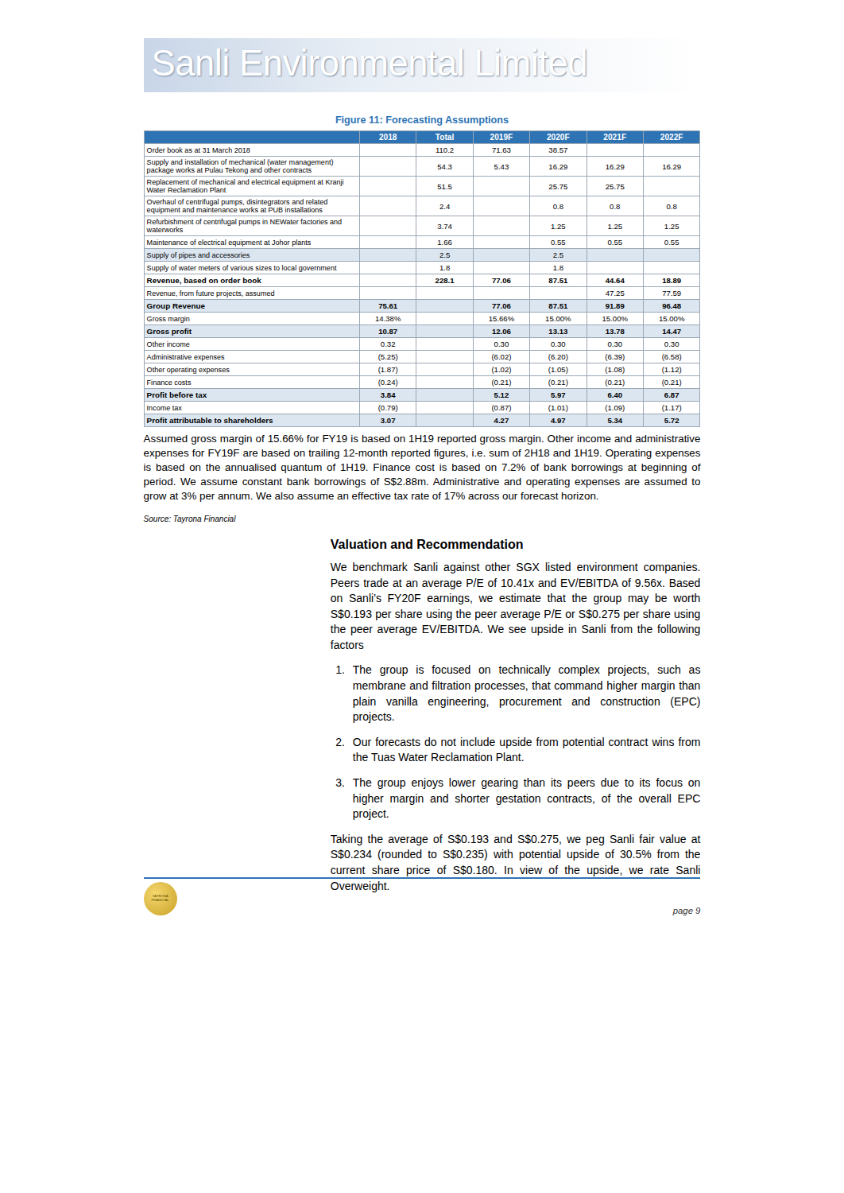Sanli Environmental Limited
Figure 11: Forecasting Assumptions
| | 2018 | Total | 2019F | 2020F | 2021F | 2022F |
| --- | --- | --- | --- | --- | --- | --- |
| Order book as at 31 March 2018 | | 110.2 | 71.63 | 38.57 | | |
| Supply and installation of mechanical (water management) package works at Pulau Tekong and other contracts | | 54.3 | 5.43 | 16.29 | 16.29 | 16.29 |
| Replacement of mechanical and electrical equipment at Kranji Water Reclamation Plant | | 51.5 | | 25.75 | 25.75 | |
| Overhaul of centrifugal pumps, disintegrators and related equipment and maintenance works at PUB installations | | 2.4 | | 0.8 | 0.8 | 0.8 |
| Refurbishment of centrifugal pumps in NEWater factories and waterworks | | 3.74 | | 1.25 | 1.25 | 1.25 |
| Maintenance of electrical equipment at Johor plants | | 1.66 | | 0.55 | 0.55 | 0.55 |
| Supply of pipes and accessories | | 2.5 | | 2.5 | | |
| Supply of water meters of various sizes to local government | | 1.8 | | 1.8 | | |
| Revenue, based on order book | | 228.1 | 77.06 | 87.51 | 44.64 | 18.89 |
| Revenue, from future projects, assumed | | | | | 47.25 | 77.59 |
| Group Revenue | 75.61 | | 77.06 | 87.51 | 91.89 | 96.48 |
| Gross margin | 14.38% | | 15.66% | 15.00% | 15.00% | 15.00% |
| Gross profit | 10.87 | | 12.06 | 13.13 | 13.78 | 14.47 |
| Other income | 0.32 | | 0.30 | 0.30 | 0.30 | 0.30 |
| Administrative expenses | (5.25) | | (6.02) | (6.20) | (6.39) | (6.58) |
| Other operating expenses | (1.87) | | (1.02) | (1.05) | (1.08) | (1.12) |
| Finance costs | (0.24) | | (0.21) | (0.21) | (0.21) | (0.21) |
| Profit before tax | 3.84 | | 5.12 | 5.97 | 6.40 | 6.87 |
| Income tax | (0.79) | | (0.87) | (1.01) | (1.09) | (1.17) |
| Profit attributable to shareholders | 3.07 | | 4.27 | 4.97 | 5.34 | 5.72 |
Assumed gross margin of 15.66% for FY19 is based on 1H19 reported gross margin. Other income and administrative expenses for FY19F are based on trailing 12-month reported figures, i.e. sum of 2H18 and 1H19. Operating expenses is based on the annualised quantum of 1H19. Finance cost is based on 7.2% of bank borrowings at beginning of period. We assume constant bank borrowings of S$2.88m. Administrative and operating expenses are assumed to grow at 3% per annum. We also assume an effective tax rate of 17% across our forecast horizon.
Source: Tayrona Financial
Valuation and Recommendation
We benchmark Sanli against other SGX listed environment companies. Peers trade at an average P/E of 10.41x and EV/EBITDA of 9.56x. Based on Sanli’s FY20F earnings, we estimate that the group may be worth S$0.193 per share using the peer average P/E or S$0.275 per share using the peer average EV/EBITDA. We see upside in Sanli from the following factors
The group is focused on technically complex projects, such as membrane and filtration processes, that command higher margin than plain vanilla engineering, procurement and construction (EPC) projects.
Our forecasts do not include upside from potential contract wins from the Tuas Water Reclamation Plant.
The group enjoys lower gearing than its peers due to its focus on higher margin and shorter gestation contracts, of the overall EPC project.
Taking the average of S$0.193 and S$0.275, we peg Sanli fair value at S$0.234 (rounded to S$0.235) with potential upside of 30.5% from the current share price of S$0.180. In view of the upside, we rate Sanli Overweight.
TAYRONA
FINANCIAL
page 9